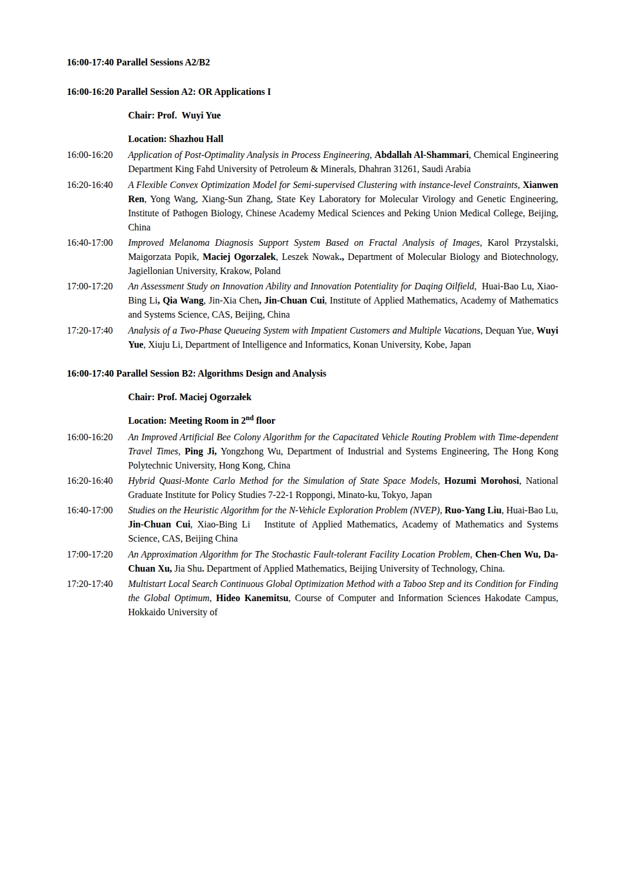16:00-17:40 Parallel Sessions A2/B2
16:00-16:20 Parallel Session A2: OR Applications I
Chair: Prof. Wuyi Yue
Location: Shazhou Hall
16:00-16:20
Application of Post-Optimality Analysis in Process Engineering, Abdallah Al-Shammari, Chemical Engineering Department King Fahd University of Petroleum & Minerals, Dhahran 31261, Saudi Arabia
16:20-16:40
A Flexible Convex Optimization Model for Semi-supervised Clustering with instance-level Constraints, Xianwen Ren, Yong Wang, Xiang-Sun Zhang, State Key Laboratory for Molecular Virology and Genetic Engineering, Institute of Pathogen Biology, Chinese Academy Medical Sciences and Peking Union Medical College, Beijing, China
16:40-17:00
Improved Melanoma Diagnosis Support System Based on Fractal Analysis of Images, Karol Przystalski, Maigorzata Popik, Maciej Ogorzalek, Leszek Nowak., Department of Molecular Biology and Biotechnology, Jagiellonian University, Krakow, Poland
17:00-17:20
An Assessment Study on Innovation Ability and Innovation Potentiality for Daqing Oilfield, Huai-Bao Lu, Xiao-Bing Li, Qia Wang, Jin-Xia Chen, Jin-Chuan Cui, Institute of Applied Mathematics, Academy of Mathematics and Systems Science, CAS, Beijing, China
17:20-17:40
Analysis of a Two-Phase Queueing System with Impatient Customers and Multiple Vacations, Dequan Yue, Wuyi Yue, Xiuju Li, Department of Intelligence and Informatics, Konan University, Kobe, Japan
16:00-17:40 Parallel Session B2: Algorithms Design and Analysis
Chair: Prof. Maciej Ogorzałek
Location: Meeting Room in 2nd floor
16:00-16:20
An Improved Artificial Bee Colony Algorithm for the Capacitated Vehicle Routing Problem with Time-dependent Travel Times, Ping Ji, Yongzhong Wu, Department of Industrial and Systems Engineering, The Hong Kong Polytechnic University, Hong Kong, China
16:20-16:40
Hybrid Quasi-Monte Carlo Method for the Simulation of State Space Models, Hozumi Morohosi, National Graduate Institute for Policy Studies 7-22-1 Roppongi, Minato-ku, Tokyo, Japan
16:40-17:00
Studies on the Heuristic Algorithm for the N-Vehicle Exploration Problem (NVEP), Ruo-Yang Liu, Huai-Bao Lu, Jin-Chuan Cui, Xiao-Bing Li Institute of Applied Mathematics, Academy of Mathematics and Systems Science, CAS, Beijing China
17:00-17:20
An Approximation Algorithm for The Stochastic Fault-tolerant Facility Location Problem, Chen-Chen Wu, Da-Chuan Xu, Jia Shu. Department of Applied Mathematics, Beijing University of Technology, China.
17:20-17:40
Multistart Local Search Continuous Global Optimization Method with a Taboo Step and its Condition for Finding the Global Optimum, Hideo Kanemitsu, Course of Computer and Information Sciences Hakodate Campus, Hokkaido University of